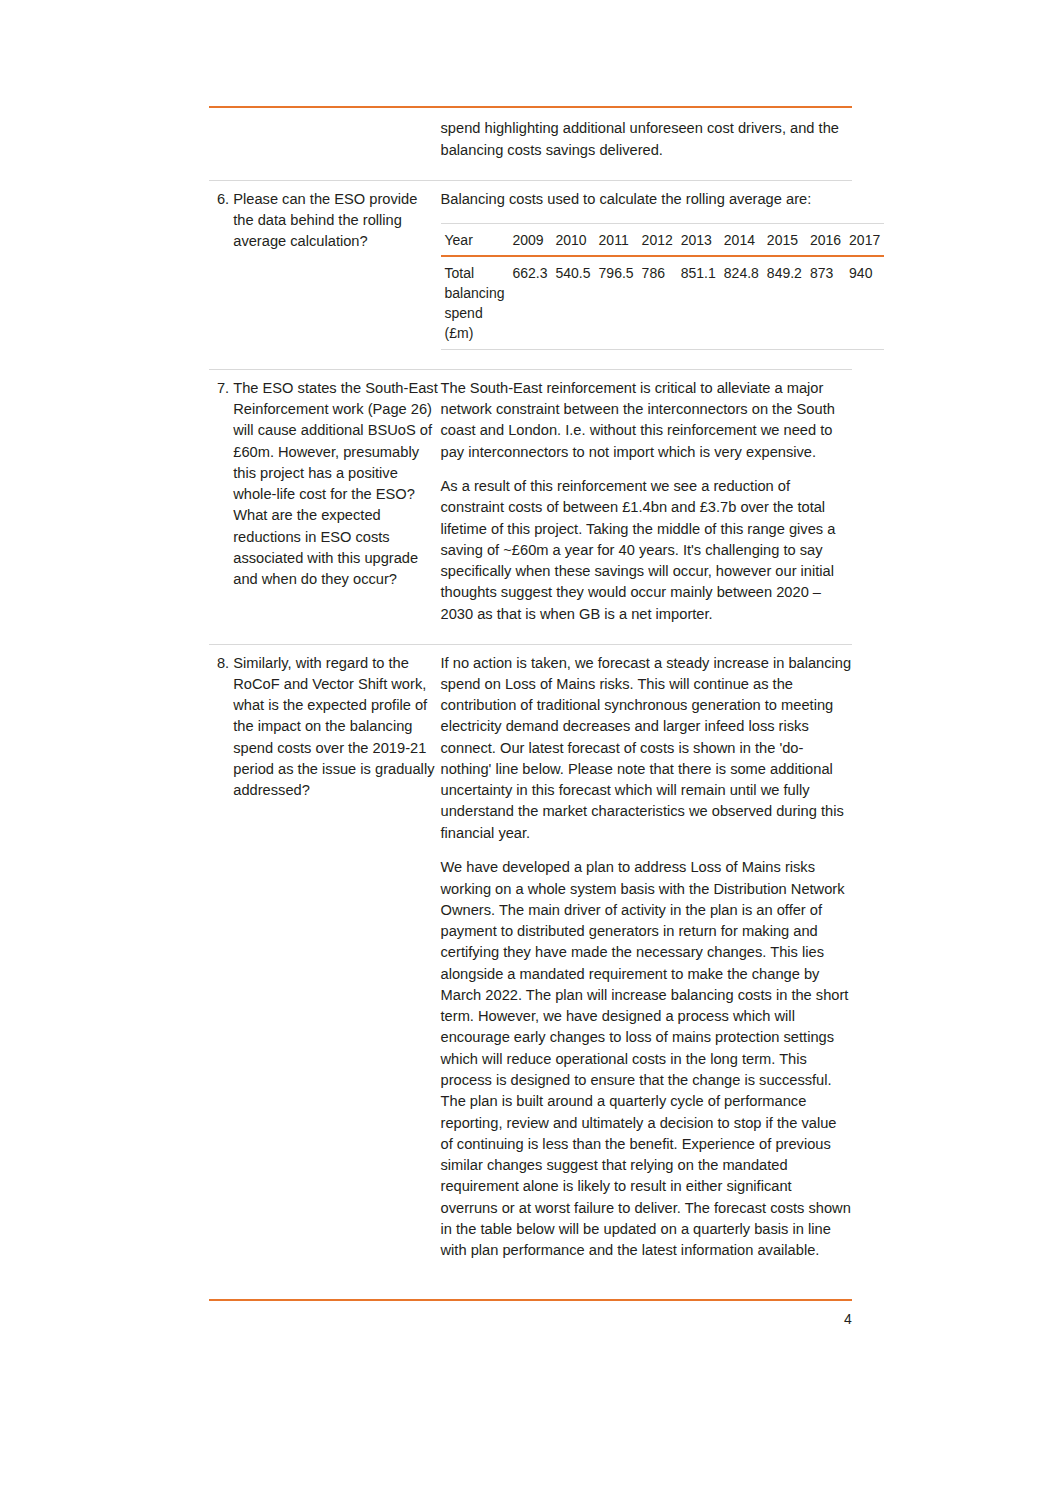| | spend highlighting additional unforeseen cost drivers, and the balancing costs savings delivered. |
| Please can the ESO provide the data behind the rolling average calculation? | Balancing costs used to calculate the rolling average are: / Year / 2009 / 2010 / 2011 / 2012 / 2013 / 2014 / 2015 / 2016 / 2017 / / --- / --- / --- / --- / --- / --- / --- / --- / --- / --- / / Total balancing spend (£m) / 662.3 / 540.5 / 796.5 / 786 / 851.1 / 824.8 / 849.2 / 873 / 940 / |
| The ESO states the South-East Reinforcement work (Page 26) will cause additional BSUoS of £60m. However, presumably this project has a positive whole-life cost for the ESO? What are the expected reductions in ESO costs associated with this upgrade and when do they occur? | The South-East reinforcement is critical to alleviate a major network constraint between the interconnectors on the South coast and London. I.e. without this reinforcement we need to pay interconnectors to not import which is very expensive. As a result of this reinforcement we see a reduction of constraint costs of between £1.4bn and £3.7b over the total lifetime of this project. Taking the middle of this range gives a saving of ~£60m a year for 40 years. It's challenging to say specifically when these savings will occur, however our initial thoughts suggest they would occur mainly between 2020 – 2030 as that is when GB is a net importer. |
| Similarly, with regard to the RoCoF and Vector Shift work, what is the expected profile of the impact on the balancing spend costs over the 2019-21 period as the issue is gradually addressed? | If no action is taken, we forecast a steady increase in balancing spend on Loss of Mains risks. This will continue as the contribution of traditional synchronous generation to meeting electricity demand decreases and larger infeed loss risks connect. Our latest forecast of costs is shown in the 'do-nothing' line below. Please note that there is some additional uncertainty in this forecast which will remain until we fully understand the market characteristics we observed during this financial year. We have developed a plan to address Loss of Mains risks working on a whole system basis with the Distribution Network Owners. The main driver of activity in the plan is an offer of payment to distributed generators in return for making and certifying they have made the necessary changes. This lies alongside a mandated requirement to make the change by March 2022. The plan will increase balancing costs in the short term. However, we have designed a process which will encourage early changes to loss of mains protection settings which will reduce operational costs in the long term. This process is designed to ensure that the change is successful. The plan is built around a quarterly cycle of performance reporting, review and ultimately a decision to stop if the value of continuing is less than the benefit. Experience of previous similar changes suggest that relying on the mandated requirement alone is likely to result in either significant overruns or at worst failure to deliver. The forecast costs shown in the table below will be updated on a quarterly basis in line with plan performance and the latest information available. |
4